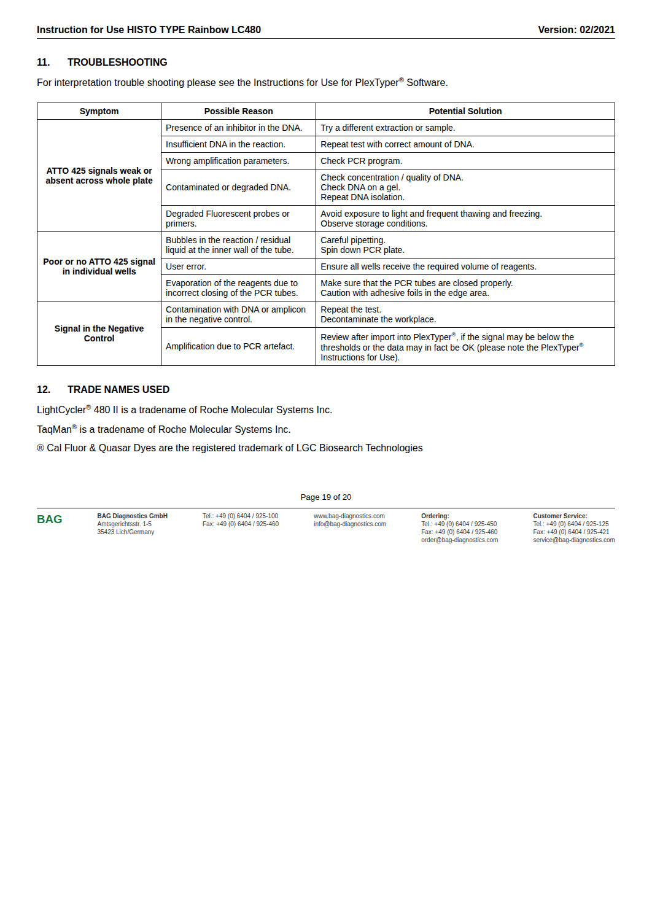Instruction for Use HISTO TYPE Rainbow LC480 Version: 02/2021
11. TROUBLESHOOTING
For interpretation trouble shooting please see the Instructions for Use for PlexTyper® Software.
| Symptom | Possible Reason | Potential Solution |
| --- | --- | --- |
| ATTO 425 signals weak or absent across whole plate | Presence of an inhibitor in the DNA. | Try a different extraction or sample. |
| Insufficient DNA in the reaction. | Repeat test with correct amount of DNA. |
| Wrong amplification parameters. | Check PCR program. |
| Contaminated or degraded DNA. | Check concentration / quality of DNA. Check DNA on a gel. Repeat DNA isolation. |
| Degraded Fluorescent probes or primers. | Avoid exposure to light and frequent thawing and freezing. Observe storage conditions. |
| Poor or no ATTO 425 signal in individual wells | Bubbles in the reaction / residual liquid at the inner wall of the tube. | Careful pipetting. Spin down PCR plate. |
| User error. | Ensure all wells receive the required volume of reagents. |
| Evaporation of the reagents due to incorrect closing of the PCR tubes. | Make sure that the PCR tubes are closed properly. Caution with adhesive foils in the edge area. |
| Signal in the Negative Control | Contamination with DNA or amplicon in the negative control. | Repeat the test. Decontaminate the workplace. |
| Amplification due to PCR artefact. | Review after import into PlexTyper ® , if the signal may be below the thresholds or the data may in fact be OK (please note the PlexTyper ® Instructions for Use). |
12. TRADE NAMES USED
LightCycler® 480 II is a tradename of Roche Molecular Systems Inc.
TaqMan® is a tradename of Roche Molecular Systems Inc.
® Cal Fluor & Quasar Dyes are the registered trademark of LGC Biosearch Technologies
Page 19 of 20
BAG
BAG Diagnostics GmbH
Amtsgerichtsstr. 1-5
35423 Lich/Germany
Tel.: +49 (0) 6404 / 925-100
Fax: +49 (0) 6404 / 925-460
www.bag-diagnostics.com
info@bag-diagnostics.com
Ordering:
Tel.: +49 (0) 6404 / 925-450
Fax: +49 (0) 6404 / 925-460
order@bag-diagnostics.com
Customer Service:
Tel.: +49 (0) 6404 / 925-125
Fax: +49 (0) 6404 / 925-421
service@bag-diagnostics.com